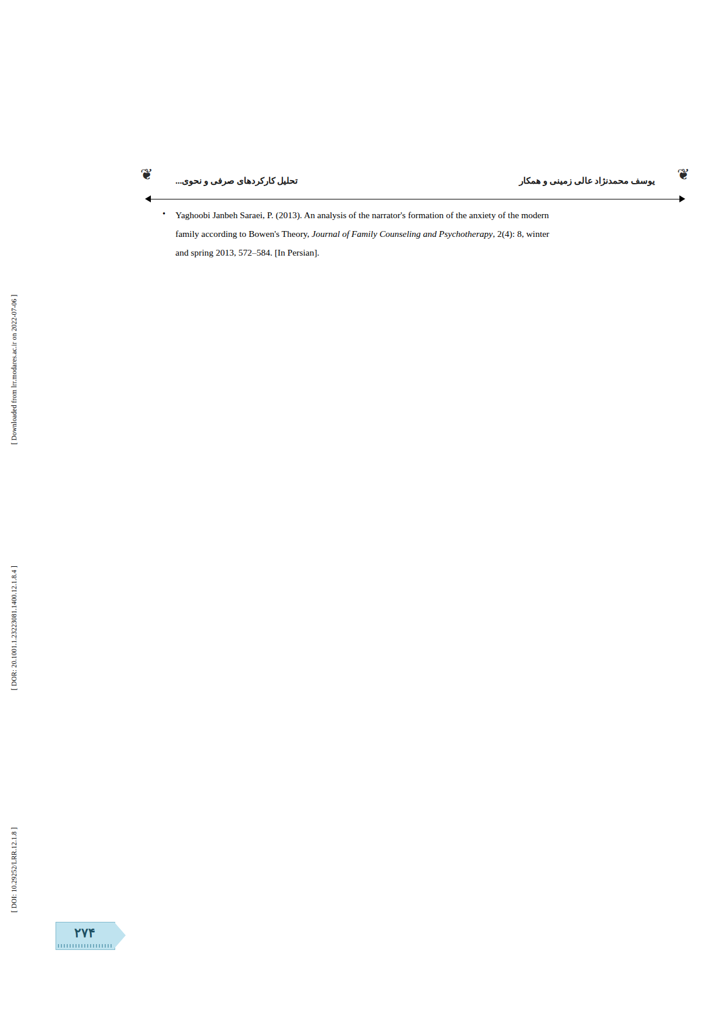[ Downloaded from lrr.modares.ac.ir on 2022-07-06 ]
[ DOR: 20.1001.1.23223081.1400.12.1.8.4 ]
[ DOI: 10.29252/LRR.12.1.8 ]
❦
یوسف محمدنژاد عالی زمینی و همکار
تحلیل کارکردهای صرفی و نحوی...
❦
• Yaghoobi Janbeh Saraei, P. (2013). An analysis of the narrator's formation of the anxiety of the modern family according to Bowen's Theory, Journal of Family Counseling and Psychotherapy, 2(4): 8, winter and spring 2013, 572–584. [In Persian].
۲۷۴